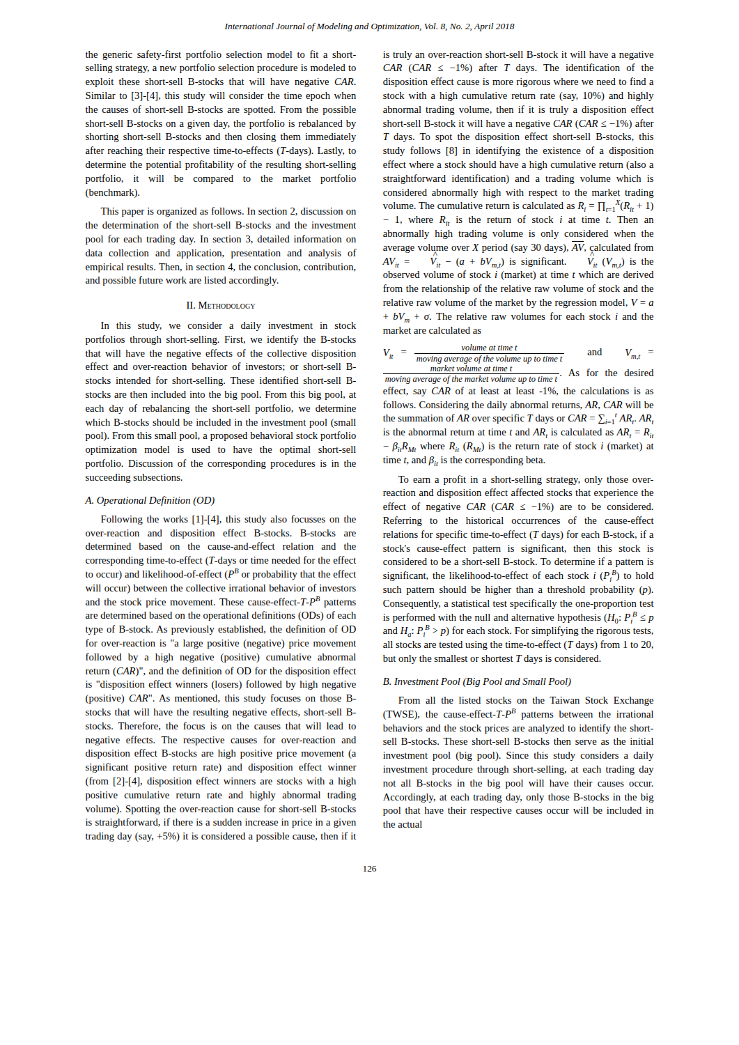International Journal of Modeling and Optimization, Vol. 8, No. 2, April 2018
the generic safety-first portfolio selection model to fit a short-selling strategy, a new portfolio selection procedure is modeled to exploit these short-sell B-stocks that will have negative CAR. Similar to [3]-[4], this study will consider the time epoch when the causes of short-sell B-stocks are spotted. From the possible short-sell B-stocks on a given day, the portfolio is rebalanced by shorting short-sell B-stocks and then closing them immediately after reaching their respective time-to-effects (T-days). Lastly, to determine the potential profitability of the resulting short-selling portfolio, it will be compared to the market portfolio (benchmark).
This paper is organized as follows. In section 2, discussion on the determination of the short-sell B-stocks and the investment pool for each trading day. In section 3, detailed information on data collection and application, presentation and analysis of empirical results. Then, in section 4, the conclusion, contribution, and possible future work are listed accordingly.
II. Methodology
In this study, we consider a daily investment in stock portfolios through short-selling. First, we identify the B-stocks that will have the negative effects of the collective disposition effect and over-reaction behavior of investors; or short-sell B-stocks intended for short-selling. These identified short-sell B-stocks are then included into the big pool. From this big pool, at each day of rebalancing the short-sell portfolio, we determine which B-stocks should be included in the investment pool (small pool). From this small pool, a proposed behavioral stock portfolio optimization model is used to have the optimal short-sell portfolio. Discussion of the corresponding procedures is in the succeeding subsections.
A. Operational Definition (OD)
Following the works [1]-[4], this study also focusses on the over-reaction and disposition effect B-stocks. B-stocks are determined based on the cause-and-effect relation and the corresponding time-to-effect (T-days or time needed for the effect to occur) and likelihood-of-effect (PB or probability that the effect will occur) between the collective irrational behavior of investors and the stock price movement. These cause-effect-T-PB patterns are determined based on the operational definitions (ODs) of each type of B-stock. As previously established, the definition of OD for over-reaction is "a large positive (negative) price movement followed by a high negative (positive) cumulative abnormal return (CAR)", and the definition of OD for the disposition effect is "disposition effect winners (losers) followed by high negative (positive) CAR". As mentioned, this study focuses on those B-stocks that will have the resulting negative effects, short-sell B-stocks. Therefore, the focus is on the causes that will lead to negative effects. The respective causes for over-reaction and disposition effect B-stocks are high positive price movement (a significant positive return rate) and disposition effect winner (from [2]-[4], disposition effect winners are stocks with a high positive cumulative return rate and highly abnormal trading volume). Spotting the over-reaction cause for short-sell B-stocks is straightforward, if there is a sudden increase in price in a given trading day (say, +5%) it is considered a possible cause, then if it is truly an over-reaction short-sell B-stock it will have a negative CAR (CAR ≤ −1%) after T days. The identification of the disposition effect cause is more rigorous where we need to find a stock with a high cumulative return rate (say, 10%) and highly abnormal trading volume, then if it is truly a disposition effect short-sell B-stock it will have a negative CAR (CAR ≤ −1%) after T days. To spot the disposition effect short-sell B-stocks, this study follows [8] in identifying the existence of a disposition effect where a stock should have a high cumulative return (also a straightforward identification) and a trading volume which is considered abnormally high with respect to the market trading volume. The cumulative return is calculated as Ri = ∏t=1X(Rit + 1) − 1, where Rit is the return of stock i at time t. Then an abnormally high trading volume is only considered when the average volume over X period (say 30 days), AV, calculated from AVit = Vit − (a + bVm,t) is significant. Vit (Vm,t) is the observed volume of stock i (market) at time t which are derived from the relationship of the relative raw volume of stock and the relative raw volume of the market by the regression model, V = a + bVm + σ. The relative raw volumes for each stock i and the market are calculated as
Vit = volume at time t moving average of the volume up to time t and Vm,t = market volume at time t moving average of the market volume up to time t. As for the desired effect, say CAR of at least at least -1%, the calculations is as follows. Considering the daily abnormal returns, AR, CAR will be the summation of AR over specific T days or CAR = ∑i=1t ARt. ARt is the abnormal return at time t and ARt is calculated as ARt = Rit − βitRMt where Rit (RMt) is the return rate of stock i (market) at time t, and βit is the corresponding beta.
To earn a profit in a short-selling strategy, only those over-reaction and disposition effect affected stocks that experience the effect of negative CAR (CAR ≤ −1%) are to be considered. Referring to the historical occurrences of the cause-effect relations for specific time-to-effect (T days) for each B-stock, if a stock's cause-effect pattern is significant, then this stock is considered to be a short-sell B-stock. To determine if a pattern is significant, the likelihood-to-effect of each stock i (PiB) to hold such pattern should be higher than a threshold probability (p). Consequently, a statistical test specifically the one-proportion test is performed with the null and alternative hypothesis (H0: PiB ≤ p and Ha: PiB > p) for each stock. For simplifying the rigorous tests, all stocks are tested using the time-to-effect (T days) from 1 to 20, but only the smallest or shortest T days is considered.
B. Investment Pool (Big Pool and Small Pool)
From all the listed stocks on the Taiwan Stock Exchange (TWSE), the cause-effect-T-PB patterns between the irrational behaviors and the stock prices are analyzed to identify the short-sell B-stocks. These short-sell B-stocks then serve as the initial investment pool (big pool). Since this study considers a daily investment procedure through short-selling, at each trading day not all B-stocks in the big pool will have their causes occur. Accordingly, at each trading day, only those B-stocks in the big pool that have their respective causes occur will be included in the actual
126